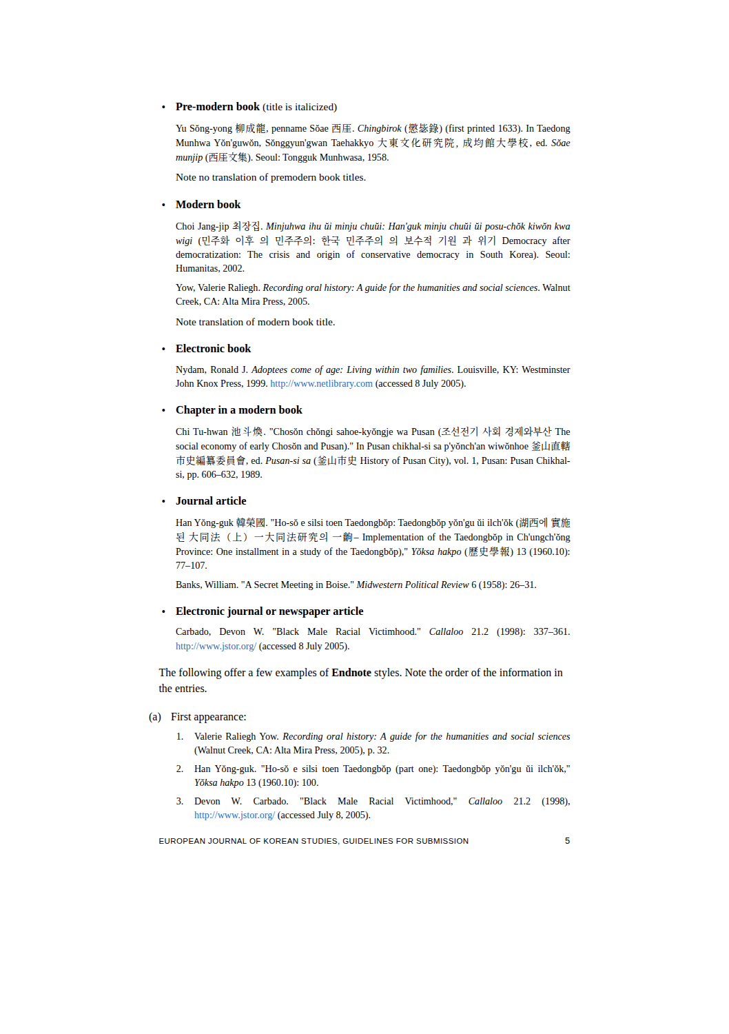Pre-modern book (title is italicized)
Yu Sŏng-yong 柳成龍, penname Sŏae 西厓. Chingbirok (懲毖錄) (first printed 1633). In Taedong Munhwa Yŏn'guwŏn, Sŏnggyun'gwan Taehakkyo 大東文化研究院, 成均館大學校, ed. Sŏae munjip (西厓文集). Seoul: Tongguk Munhwasa, 1958.
Note no translation of premodern book titles.
Modern book
Choi Jang-jip 최장집. Minjuhwa ihu ŭi minju chuŭi: Han'guk minju chuŭi ŭi posu-chŏk kiwŏn kwa wigi (민주화 이후 의 민주주의: 한국 민주주의 의 보수적 기원 과 위기 Democracy after democratization: The crisis and origin of conservative democracy in South Korea). Seoul: Humanitas, 2002.
Yow, Valerie Raliegh. Recording oral history: A guide for the humanities and social sciences. Walnut Creek, CA: Alta Mira Press, 2005.
Note translation of modern book title.
Electronic book
Nydam, Ronald J. Adoptees come of age: Living within two families. Louisville, KY: Westminster John Knox Press, 1999. http://www.netlibrary.com (accessed 8 July 2005).
Chapter in a modern book
Chi Tu-hwan 池斗煥. "Chosŏn chŏngi sahoe-kyŏngje wa Pusan (조선전기 사회 경제와부산 The social economy of early Chosŏn and Pusan)." In Pusan chikhal-si sa p'yŏnch'an wiwŏnhoe 釜山直轄市史編纂委員會, ed. Pusan-si sa (釜山市史 History of Pusan City), vol. 1, Pusan: Pusan Chikhal-si, pp. 606–632, 1989.
Journal article
Han Yŏng-guk 韓榮國. "Ho-sŏ e silsi toen Taedongbŏp: Taedongbŏp yŏn'gu ŭi ilch'ŏk (湖西에 實施된 大同法（上）一大同法研究의 一齣– Implementation of the Taedongbŏp in Ch'ungch'ŏng Province: One installment in a study of the Taedongbŏp)," Yŏksa hakpo (歷史學報) 13 (1960.10): 77–107.
Banks, William. "A Secret Meeting in Boise." Midwestern Political Review 6 (1958): 26–31.
Electronic journal or newspaper article
Carbado, Devon W. "Black Male Racial Victimhood." Callaloo 21.2 (1998): 337–361. http://www.jstor.org/ (accessed 8 July 2005).
The following offer a few examples of Endnote styles. Note the order of the information in the entries.
(a) First appearance:
Valerie Raliegh Yow. Recording oral history: A guide for the humanities and social sciences (Walnut Creek, CA: Alta Mira Press, 2005), p. 32.
Han Yŏng-guk. "Ho-sŏ e silsi toen Taedongbŏp (part one): Taedongbŏp yŏn'gu ŭi ilch'ŏk," Yŏksa hakpo 13 (1960.10): 100.
Devon W. Carbado. "Black Male Racial Victimhood," Callaloo 21.2 (1998), http://www.jstor.org/ (accessed July 8, 2005).
EUROPEAN JOURNAL OF KOREAN STUDIES, GUIDELINES FOR SUBMISSION 5